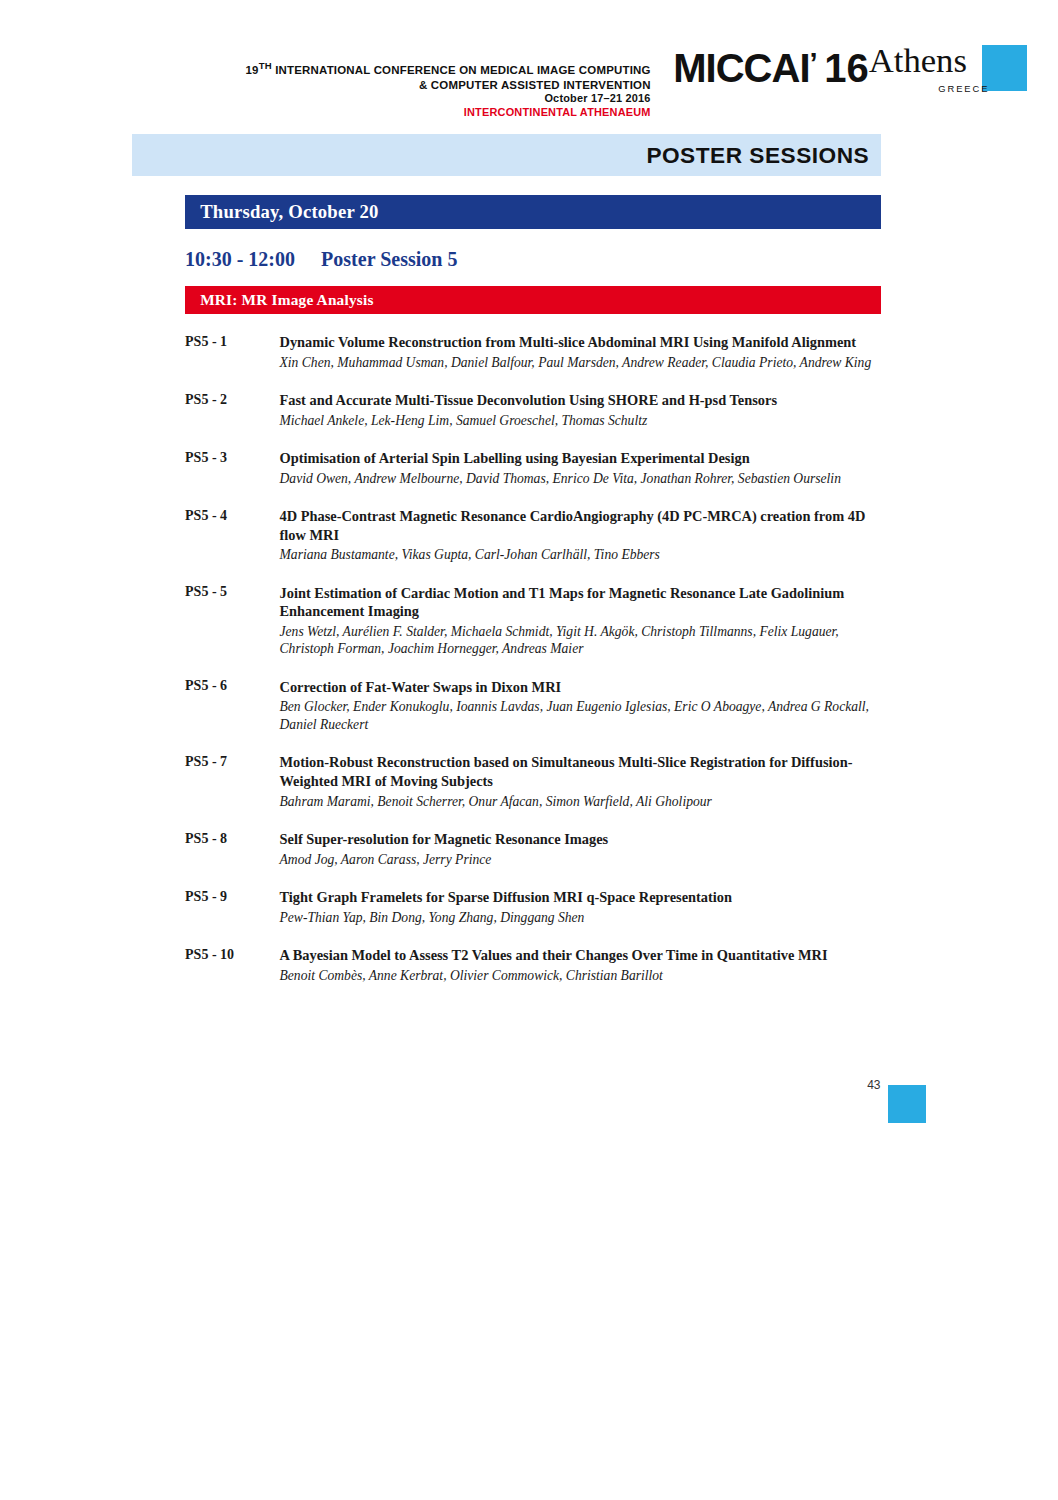19TH INTERNATIONAL CONFERENCE ON MEDICAL IMAGE COMPUTING
& COMPUTER ASSISTED INTERVENTION
October 17–21 2016
INTERCONTINENTAL ATHENAEUM
MICCAI’16 Athens GREECE
POSTER SESSIONS
Thursday, October 20
10:30 - 12:00 Poster Session 5
MRI: MR Image Analysis
PS5 - 1
Dynamic Volume Reconstruction from Multi-slice Abdominal MRI Using Manifold Alignment
Xin Chen, Muhammad Usman, Daniel Balfour, Paul Marsden, Andrew Reader, Claudia Prieto, Andrew King
PS5 - 2
Fast and Accurate Multi-Tissue Deconvolution Using SHORE and H-psd Tensors
Michael Ankele, Lek-Heng Lim, Samuel Groeschel, Thomas Schultz
PS5 - 3
Optimisation of Arterial Spin Labelling using Bayesian Experimental Design
David Owen, Andrew Melbourne, David Thomas, Enrico De Vita, Jonathan Rohrer, Sebastien Ourselin
PS5 - 4
4D Phase-Contrast Magnetic Resonance CardioAngiography (4D PC-MRCA) creation from 4D flow MRI
Mariana Bustamante, Vikas Gupta, Carl-Johan Carlhäll, Tino Ebbers
PS5 - 5
Joint Estimation of Cardiac Motion and T1 Maps for Magnetic Resonance Late Gadolinium Enhancement Imaging
Jens Wetzl, Aurélien F. Stalder, Michaela Schmidt, Yigit H. Akgök, Christoph Tillmanns, Felix Lugauer, Christoph Forman, Joachim Hornegger, Andreas Maier
PS5 - 6
Correction of Fat-Water Swaps in Dixon MRI
Ben Glocker, Ender Konukoglu, Ioannis Lavdas, Juan Eugenio Iglesias, Eric O Aboagye, Andrea G Rockall, Daniel Rueckert
PS5 - 7
Motion-Robust Reconstruction based on Simultaneous Multi-Slice Registration for Diffusion-Weighted MRI of Moving Subjects
Bahram Marami, Benoit Scherrer, Onur Afacan, Simon Warfield, Ali Gholipour
PS5 - 8
Self Super-resolution for Magnetic Resonance Images
Amod Jog, Aaron Carass, Jerry Prince
PS5 - 9
Tight Graph Framelets for Sparse Diffusion MRI q-Space Representation
Pew-Thian Yap, Bin Dong, Yong Zhang, Dinggang Shen
PS5 - 10
A Bayesian Model to Assess T2 Values and their Changes Over Time in Quantitative MRI
Benoit Combès, Anne Kerbrat, Olivier Commowick, Christian Barillot
43